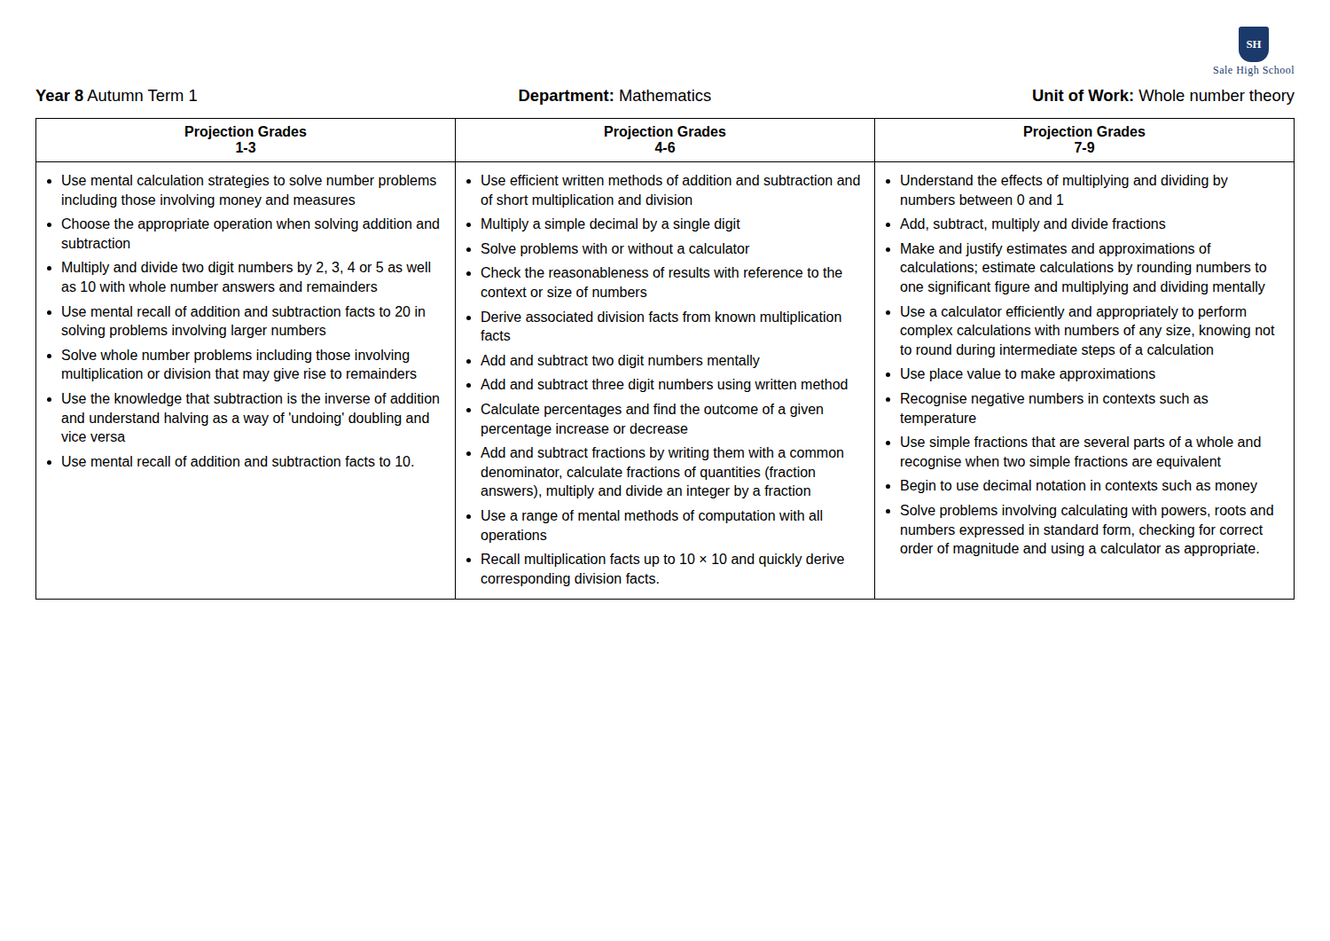SH Sale High School
Year 8 Autumn Term 1
Department: Mathematics
Unit of Work: Whole number theory
| Projection Grades 1-3 | Projection Grades 4-6 | Projection Grades 7-9 |
| --- | --- | --- |
| Use mental calculation strategies to solve number problems including those involving money and measures Choose the appropriate operation when solving addition and subtraction Multiply and divide two digit numbers by 2, 3, 4 or 5 as well as 10 with whole number answers and remainders Use mental recall of addition and subtraction facts to 20 in solving problems involving larger numbers Solve whole number problems including those involving multiplication or division that may give rise to remainders Use the knowledge that subtraction is the inverse of addition and understand halving as a way of 'undoing' doubling and vice versa Use mental recall of addition and subtraction facts to 10. | Use efficient written methods of addition and subtraction and of short multiplication and division Multiply a simple decimal by a single digit Solve problems with or without a calculator Check the reasonableness of results with reference to the context or size of numbers Derive associated division facts from known multiplication facts Add and subtract two digit numbers mentally Add and subtract three digit numbers using written method Calculate percentages and find the outcome of a given percentage increase or decrease Add and subtract fractions by writing them with a common denominator, calculate fractions of quantities (fraction answers), multiply and divide an integer by a fraction Use a range of mental methods of computation with all operations Recall multiplication facts up to 10 × 10 and quickly derive corresponding division facts. | Understand the effects of multiplying and dividing by numbers between 0 and 1 Add, subtract, multiply and divide fractions Make and justify estimates and approximations of calculations; estimate calculations by rounding numbers to one significant figure and multiplying and dividing mentally Use a calculator efficiently and appropriately to perform complex calculations with numbers of any size, knowing not to round during intermediate steps of a calculation Use place value to make approximations Recognise negative numbers in contexts such as temperature Use simple fractions that are several parts of a whole and recognise when two simple fractions are equivalent Begin to use decimal notation in contexts such as money Solve problems involving calculating with powers, roots and numbers expressed in standard form, checking for correct order of magnitude and using a calculator as appropriate. |